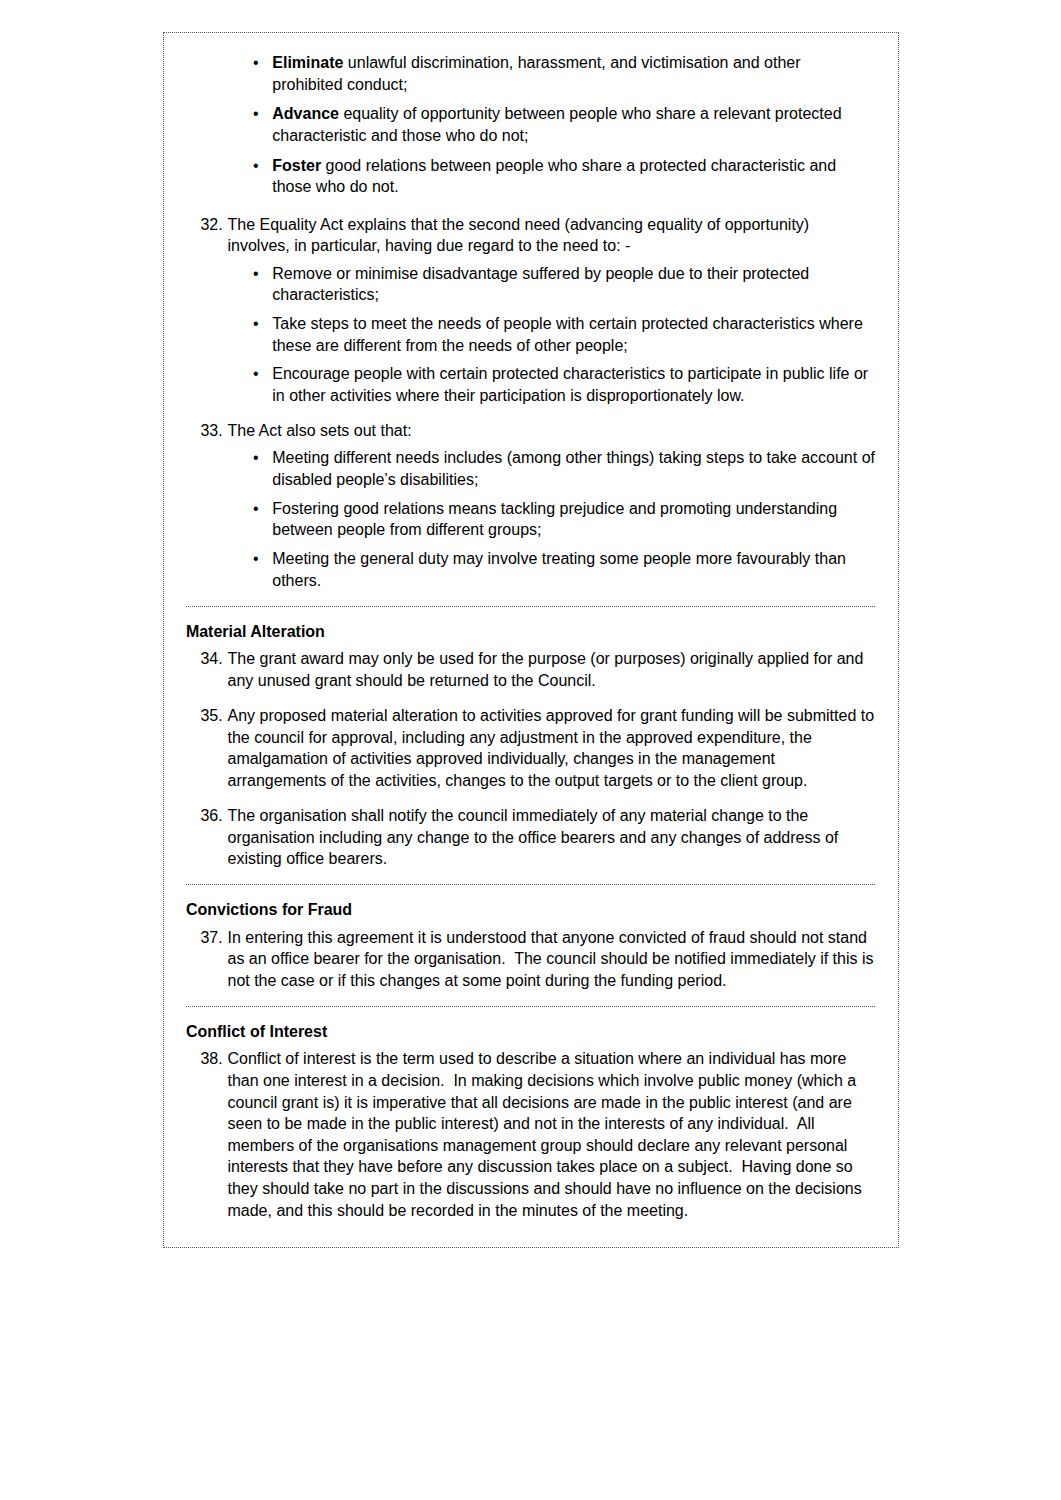Eliminate unlawful discrimination, harassment, and victimisation and other prohibited conduct;
Advance equality of opportunity between people who share a relevant protected characteristic and those who do not;
Foster good relations between people who share a protected characteristic and those who do not.
32.
The Equality Act explains that the second need (advancing equality of opportunity) involves, in particular, having due regard to the need to: -
Remove or minimise disadvantage suffered by people due to their protected characteristics;
Take steps to meet the needs of people with certain protected characteristics where these are different from the needs of other people;
Encourage people with certain protected characteristics to participate in public life or in other activities where their participation is disproportionately low.
33.
The Act also sets out that:
Meeting different needs includes (among other things) taking steps to take account of disabled people’s disabilities;
Fostering good relations means tackling prejudice and promoting understanding between people from different groups;
Meeting the general duty may involve treating some people more favourably than others.
Material Alteration
34. The grant award may only be used for the purpose (or purposes) originally applied for and any unused grant should be returned to the Council.
35. Any proposed material alteration to activities approved for grant funding will be submitted to the council for approval, including any adjustment in the approved expenditure, the amalgamation of activities approved individually, changes in the management arrangements of the activities, changes to the output targets or to the client group.
36. The organisation shall notify the council immediately of any material change to the organisation including any change to the office bearers and any changes of address of existing office bearers.
Convictions for Fraud
37. In entering this agreement it is understood that anyone convicted of fraud should not stand as an office bearer for the organisation. The council should be notified immediately if this is not the case or if this changes at some point during the funding period.
Conflict of Interest
38. Conflict of interest is the term used to describe a situation where an individual has more than one interest in a decision. In making decisions which involve public money (which a council grant is) it is imperative that all decisions are made in the public interest (and are seen to be made in the public interest) and not in the interests of any individual. All members of the organisations management group should declare any relevant personal interests that they have before any discussion takes place on a subject. Having done so they should take no part in the discussions and should have no influence on the decisions made, and this should be recorded in the minutes of the meeting.